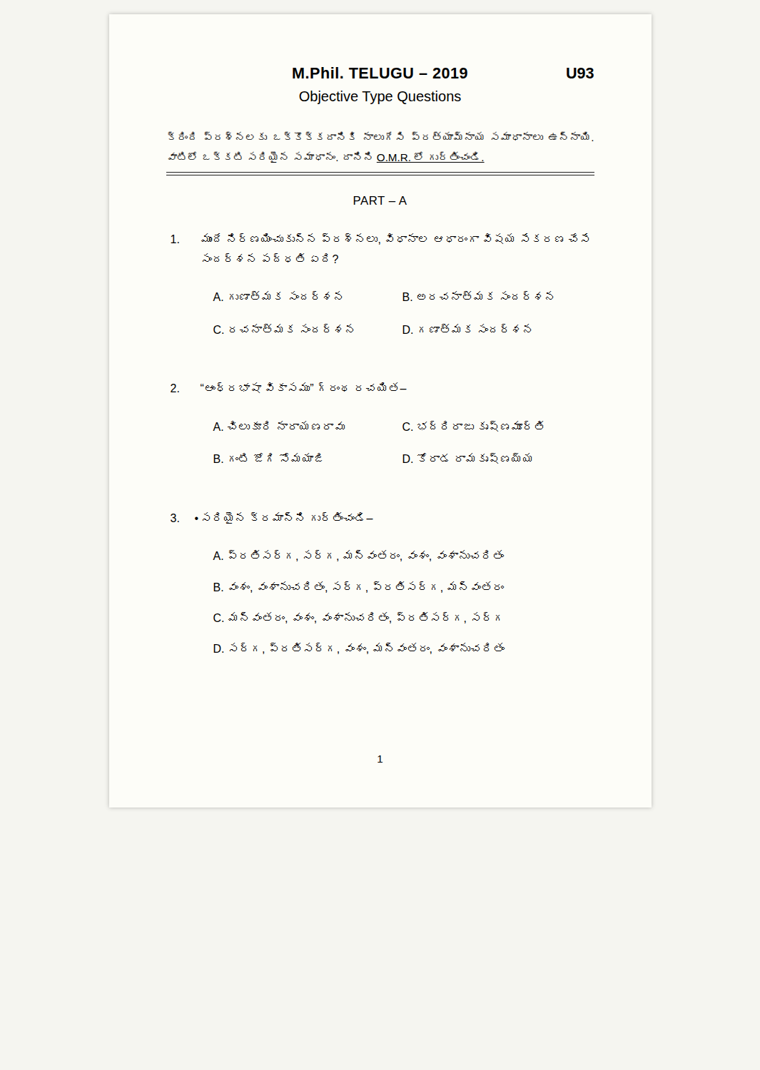M.Phil. TELUGU – 2019
U93
Objective Type Questions
క్రింది ప్రశ్నలకు ఒక్కొక్కదానికి నాలుగేసి ప్రత్యామ్నాయ సమాధానాలు ఉన్నాయి. వాటిలో ఒక్కటి సరియైన సమాధానం. దానిని O.M.R. లో గుర్తించండి.
PART – A
1. ముందే నిర్ణయించుకున్న ప్రశ్నలు, విధానాల ఆధారంగా విషయ సేకరణ చేసే సందర్శన పద్ధతి ఏది?
| A. గుణాత్మక సందర్శన | B. అరచనాత్మక సందర్శన |
| C. రచనాత్మక సందర్శన | D. గణాత్మక సందర్శన |
2. “ఆంధ్రభాషా వికాసము” గ్రంథ రచయిత–
| A. చిలుకూరి నారాయణరావు | C. భద్రిరాజు కృష్ణమూర్తి |
| B. గంటి జోగి సోమయాజి | D. కోరాడ రామకృష్ణయ్య |
3. • సరియైన క్రమాన్ని గుర్తించండి–
A. ప్రతిసర్గ, సర్గ, మన్వంతరం, వంశం, వంశానుచరితం
B. వంశం, వంశానుచరితం, సర్గ, ప్రతిసర్గ, మన్వంతరం
C. మన్వంతరం, వంశం, వంశానుచరితం, ప్రతిసర్గ, సర్గ
D. సర్గ, ప్రతిసర్గ, వంశం, మన్వంతరం, వంశానుచరితం
1